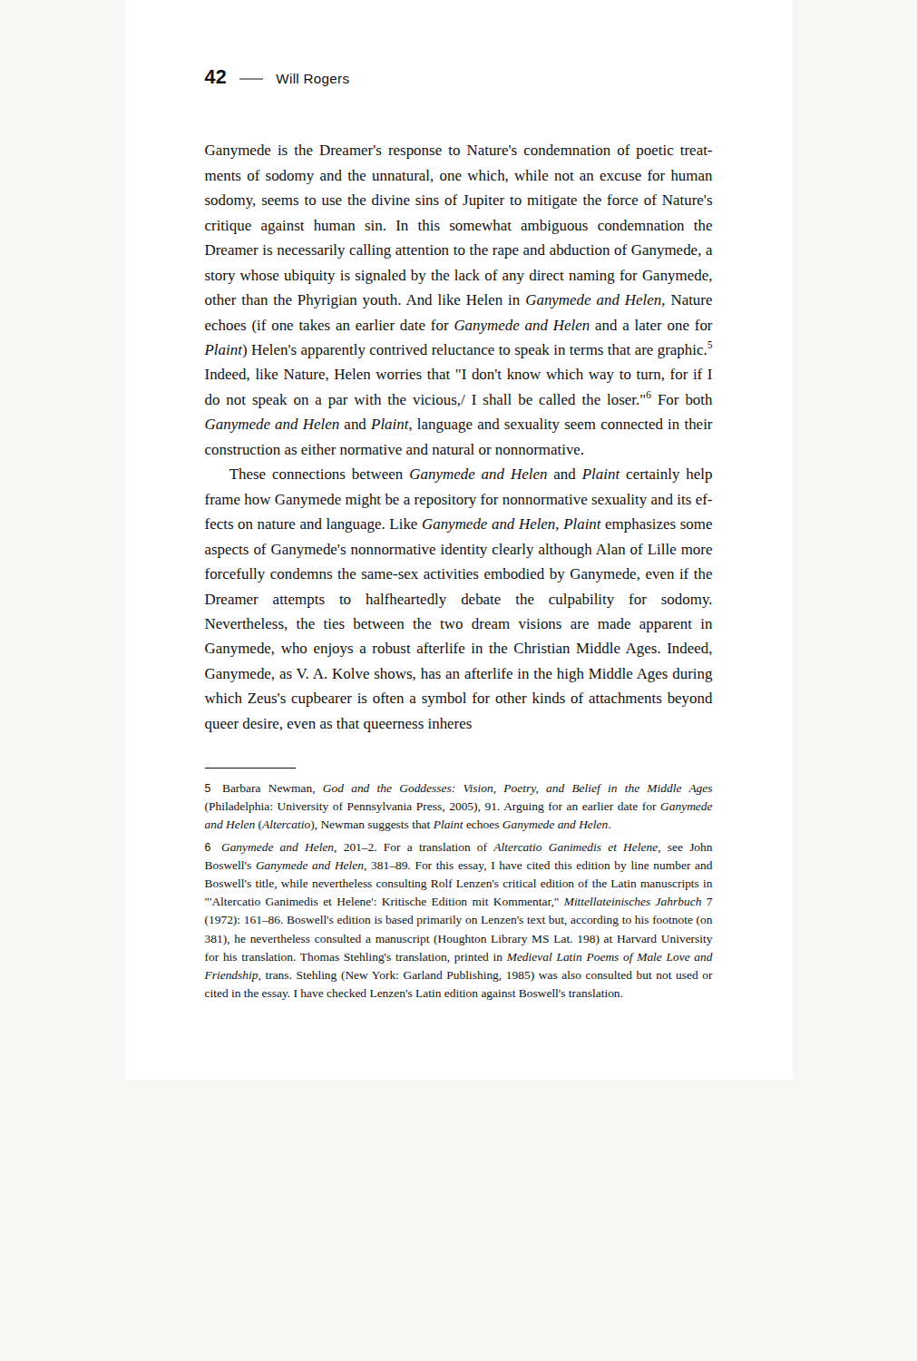42 Will Rogers
Ganymede is the Dreamer's response to Nature's condemnation of poetic treatments of sodomy and the unnatural, one which, while not an excuse for human sodomy, seems to use the divine sins of Jupiter to mitigate the force of Nature's critique against human sin. In this somewhat ambiguous condemnation the Dreamer is necessarily calling attention to the rape and abduction of Ganymede, a story whose ubiquity is signaled by the lack of any direct naming for Ganymede, other than the Phyrigian youth. And like Helen in Ganymede and Helen, Nature echoes (if one takes an earlier date for Ganymede and Helen and a later one for Plaint) Helen's apparently contrived reluctance to speak in terms that are graphic.5 Indeed, like Nature, Helen worries that "I don't know which way to turn, for if I do not speak on a par with the vicious,/ I shall be called the loser."6 For both Ganymede and Helen and Plaint, language and sexuality seem connected in their construction as either normative and natural or nonnormative.
These connections between Ganymede and Helen and Plaint certainly help frame how Ganymede might be a repository for nonnormative sexuality and its effects on nature and language. Like Ganymede and Helen, Plaint emphasizes some aspects of Ganymede's nonnormative identity clearly although Alan of Lille more forcefully condemns the same-sex activities embodied by Ganymede, even if the Dreamer attempts to halfheartedly debate the culpability for sodomy. Nevertheless, the ties between the two dream visions are made apparent in Ganymede, who enjoys a robust afterlife in the Christian Middle Ages. Indeed, Ganymede, as V. A. Kolve shows, has an afterlife in the high Middle Ages during which Zeus's cupbearer is often a symbol for other kinds of attachments beyond queer desire, even as that queerness inheres
5 Barbara Newman, God and the Goddesses: Vision, Poetry, and Belief in the Middle Ages (Philadelphia: University of Pennsylvania Press, 2005), 91. Arguing for an earlier date for Ganymede and Helen (Altercatio), Newman suggests that Plaint echoes Ganymede and Helen.
6 Ganymede and Helen, 201–2. For a translation of Altercatio Ganimedis et Helene, see John Boswell's Ganymede and Helen, 381–89. For this essay, I have cited this edition by line number and Boswell's title, while nevertheless consulting Rolf Lenzen's critical edition of the Latin manuscripts in "'Altercatio Ganimedis et Helene': Kritische Edition mit Kommentar," Mittellateinisches Jahrbuch 7 (1972): 161–86. Boswell's edition is based primarily on Lenzen's text but, according to his footnote (on 381), he nevertheless consulted a manuscript (Houghton Library MS Lat. 198) at Harvard University for his translation. Thomas Stehling's translation, printed in Medieval Latin Poems of Male Love and Friendship, trans. Stehling (New York: Garland Publishing, 1985) was also consulted but not used or cited in the essay. I have checked Lenzen's Latin edition against Boswell's translation.